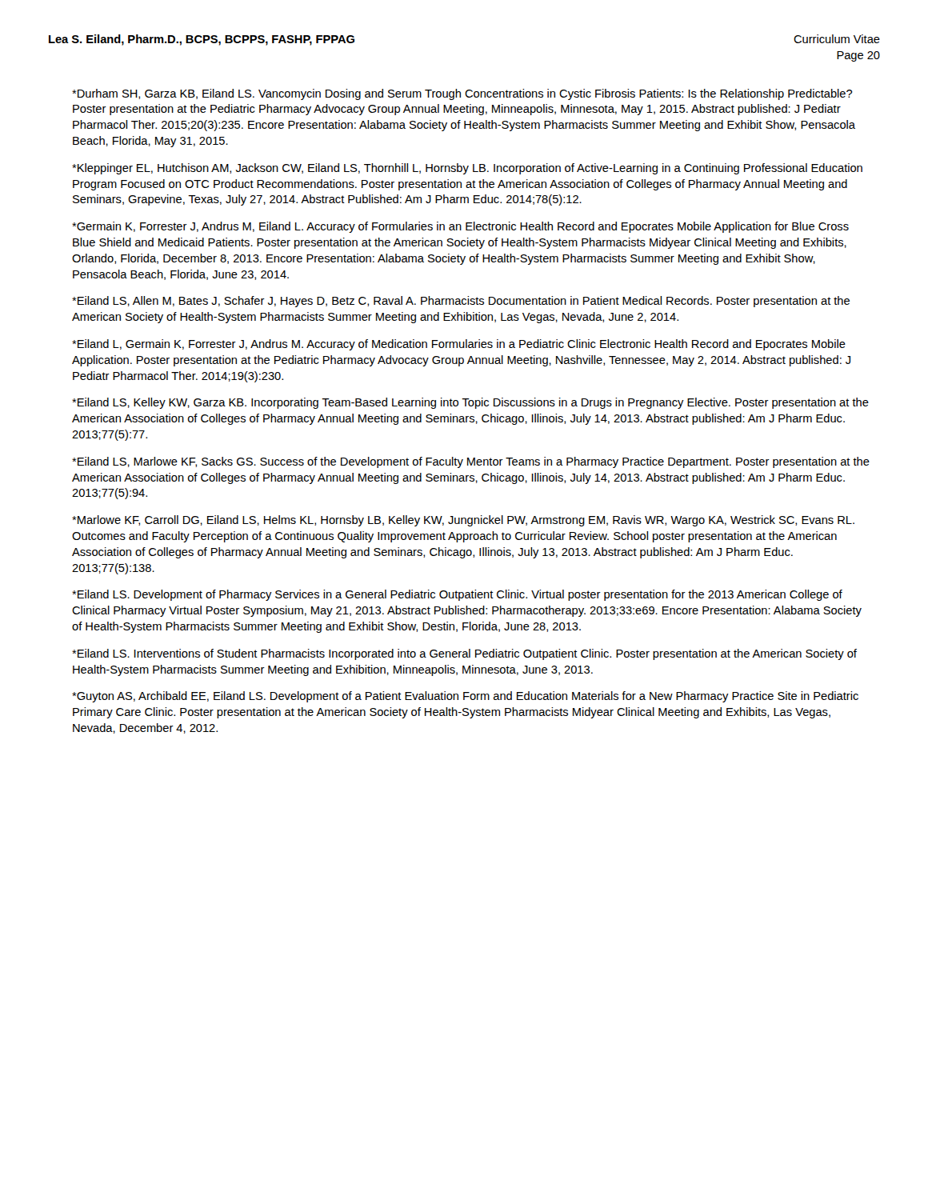Lea S. Eiland, Pharm.D., BCPS, BCPPS, FASHP, FPPAG
Curriculum Vitae
Page 20
*Durham SH, Garza KB, Eiland LS. Vancomycin Dosing and Serum Trough Concentrations in Cystic Fibrosis Patients: Is the Relationship Predictable? Poster presentation at the Pediatric Pharmacy Advocacy Group Annual Meeting, Minneapolis, Minnesota, May 1, 2015. Abstract published: J Pediatr Pharmacol Ther. 2015;20(3):235. Encore Presentation: Alabama Society of Health-System Pharmacists Summer Meeting and Exhibit Show, Pensacola Beach, Florida, May 31, 2015.
*Kleppinger EL, Hutchison AM, Jackson CW, Eiland LS, Thornhill L, Hornsby LB. Incorporation of Active-Learning in a Continuing Professional Education Program Focused on OTC Product Recommendations. Poster presentation at the American Association of Colleges of Pharmacy Annual Meeting and Seminars, Grapevine, Texas, July 27, 2014. Abstract Published: Am J Pharm Educ. 2014;78(5):12.
*Germain K, Forrester J, Andrus M, Eiland L. Accuracy of Formularies in an Electronic Health Record and Epocrates Mobile Application for Blue Cross Blue Shield and Medicaid Patients. Poster presentation at the American Society of Health-System Pharmacists Midyear Clinical Meeting and Exhibits, Orlando, Florida, December 8, 2013. Encore Presentation: Alabama Society of Health-System Pharmacists Summer Meeting and Exhibit Show, Pensacola Beach, Florida, June 23, 2014.
*Eiland LS, Allen M, Bates J, Schafer J, Hayes D, Betz C, Raval A. Pharmacists Documentation in Patient Medical Records. Poster presentation at the American Society of Health-System Pharmacists Summer Meeting and Exhibition, Las Vegas, Nevada, June 2, 2014.
*Eiland L, Germain K, Forrester J, Andrus M. Accuracy of Medication Formularies in a Pediatric Clinic Electronic Health Record and Epocrates Mobile Application. Poster presentation at the Pediatric Pharmacy Advocacy Group Annual Meeting, Nashville, Tennessee, May 2, 2014. Abstract published: J Pediatr Pharmacol Ther. 2014;19(3):230.
*Eiland LS, Kelley KW, Garza KB. Incorporating Team-Based Learning into Topic Discussions in a Drugs in Pregnancy Elective. Poster presentation at the American Association of Colleges of Pharmacy Annual Meeting and Seminars, Chicago, Illinois, July 14, 2013. Abstract published: Am J Pharm Educ. 2013;77(5):77.
*Eiland LS, Marlowe KF, Sacks GS. Success of the Development of Faculty Mentor Teams in a Pharmacy Practice Department. Poster presentation at the American Association of Colleges of Pharmacy Annual Meeting and Seminars, Chicago, Illinois, July 14, 2013. Abstract published: Am J Pharm Educ. 2013;77(5):94.
*Marlowe KF, Carroll DG, Eiland LS, Helms KL, Hornsby LB, Kelley KW, Jungnickel PW, Armstrong EM, Ravis WR, Wargo KA, Westrick SC, Evans RL. Outcomes and Faculty Perception of a Continuous Quality Improvement Approach to Curricular Review. School poster presentation at the American Association of Colleges of Pharmacy Annual Meeting and Seminars, Chicago, Illinois, July 13, 2013. Abstract published: Am J Pharm Educ. 2013;77(5):138.
*Eiland LS. Development of Pharmacy Services in a General Pediatric Outpatient Clinic. Virtual poster presentation for the 2013 American College of Clinical Pharmacy Virtual Poster Symposium, May 21, 2013. Abstract Published: Pharmacotherapy. 2013;33:e69. Encore Presentation: Alabama Society of Health-System Pharmacists Summer Meeting and Exhibit Show, Destin, Florida, June 28, 2013.
*Eiland LS. Interventions of Student Pharmacists Incorporated into a General Pediatric Outpatient Clinic. Poster presentation at the American Society of Health-System Pharmacists Summer Meeting and Exhibition, Minneapolis, Minnesota, June 3, 2013.
*Guyton AS, Archibald EE, Eiland LS. Development of a Patient Evaluation Form and Education Materials for a New Pharmacy Practice Site in Pediatric Primary Care Clinic. Poster presentation at the American Society of Health-System Pharmacists Midyear Clinical Meeting and Exhibits, Las Vegas, Nevada, December 4, 2012.